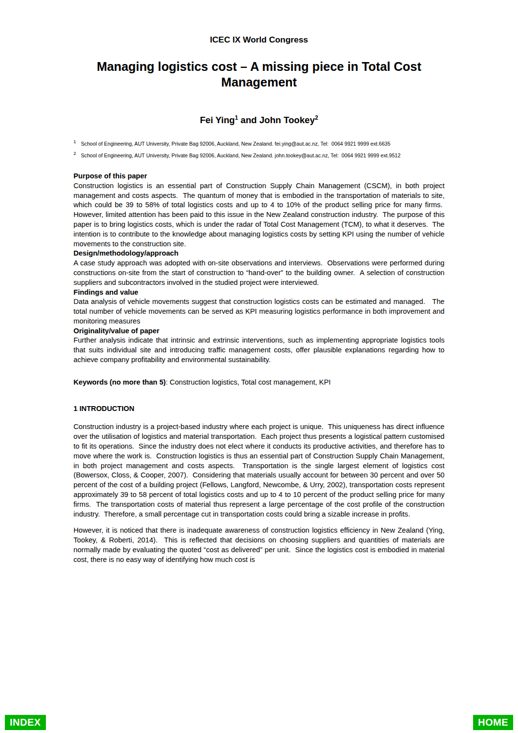ICEC IX World Congress
Managing logistics cost – A missing piece in Total Cost Management
Fei Ying1 and John Tookey2
1School of Engineering, AUT University, Private Bag 92006, Auckland, New Zealand. fei.ying@aut.ac.nz, Tel: 0064 9921 9999 ext.6635
2School of Engineering, AUT University, Private Bag 92006, Auckland, New Zealand. john.tookey@aut.ac.nz, Tel: 0064 9921 9999 ext.9512
Purpose of this paper
Construction logistics is an essential part of Construction Supply Chain Management (CSCM), in both project management and costs aspects. The quantum of money that is embodied in the transportation of materials to site, which could be 39 to 58% of total logistics costs and up to 4 to 10% of the product selling price for many firms. However, limited attention has been paid to this issue in the New Zealand construction industry. The purpose of this paper is to bring logistics costs, which is under the radar of Total Cost Management (TCM), to what it deserves. The intention is to contribute to the knowledge about managing logistics costs by setting KPI using the number of vehicle movements to the construction site.
Design/methodology/approach
A case study approach was adopted with on-site observations and interviews. Observations were performed during constructions on-site from the start of construction to “hand-over” to the building owner. A selection of construction suppliers and subcontractors involved in the studied project were interviewed.
Findings and value
Data analysis of vehicle movements suggest that construction logistics costs can be estimated and managed. The total number of vehicle movements can be served as KPI measuring logistics performance in both improvement and monitoring measures
Originality/value of paper
Further analysis indicate that intrinsic and extrinsic interventions, such as implementing appropriate logistics tools that suits individual site and introducing traffic management costs, offer plausible explanations regarding how to achieve company profitability and environmental sustainability.
Keywords (no more than 5): Construction logistics, Total cost management, KPI
1 INTRODUCTION
Construction industry is a project-based industry where each project is unique. This uniqueness has direct influence over the utilisation of logistics and material transportation. Each project thus presents a logistical pattern customised to fit its operations. Since the industry does not elect where it conducts its productive activities, and therefore has to move where the work is. Construction logistics is thus an essential part of Construction Supply Chain Management, in both project management and costs aspects. Transportation is the single largest element of logistics cost (Bowersox, Closs, & Cooper, 2007). Considering that materials usually account for between 30 percent and over 50 percent of the cost of a building project (Fellows, Langford, Newcombe, & Urry, 2002), transportation costs represent approximately 39 to 58 percent of total logistics costs and up to 4 to 10 percent of the product selling price for many firms. The transportation costs of material thus represent a large percentage of the cost profile of the construction industry. Therefore, a small percentage cut in transportation costs could bring a sizable increase in profits.
However, it is noticed that there is inadequate awareness of construction logistics efficiency in New Zealand (Ying, Tookey, & Roberti, 2014). This is reflected that decisions on choosing suppliers and quantities of materials are normally made by evaluating the quoted “cost as delivered” per unit. Since the logistics cost is embodied in material cost, there is no easy way of identifying how much cost is
INDEX
HOME